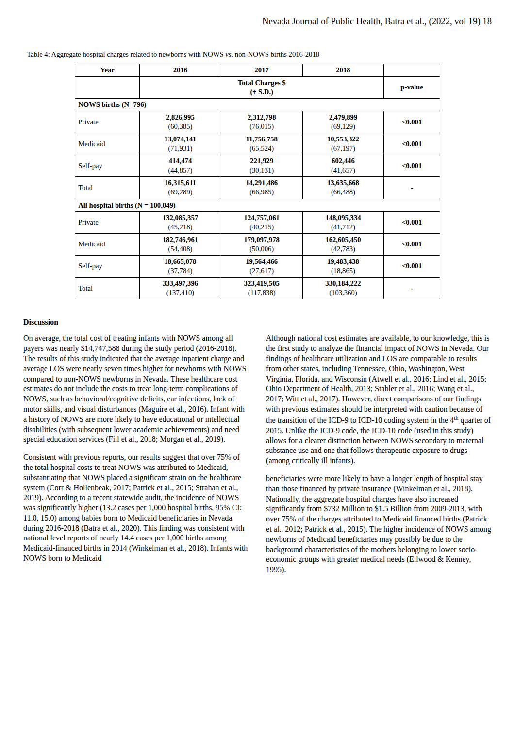Nevada Journal of Public Health, Batra et al., (2022, vol 19) 18
Table 4: Aggregate hospital charges related to newborns with NOWS vs. non-NOWS births 2016-2018
| Year | 2016 | 2017 | 2018 | |
| --- | --- | --- | --- | --- |
| | Total Charges $ (± S.D.) | p-value |
| NOWS births (N=796) |
| Private | 2,826,995 (60,385) | 2,312,798 (76,015) | 2,479,899 (69,129) | <0.001 |
| Medicaid | 13,074,141 (71,931) | 11,756,758 (65,524) | 10,553,322 (67,197) | <0.001 |
| Self-pay | 414,474 (44,857) | 221,929 (30,131) | 602,446 (41,657) | <0.001 |
| Total | 16,315,611 (69,289) | 14,291,486 (66,985) | 13,635,668 (66,488) | - |
| All hospital births (N = 100,049) |
| Private | 132,085,357 (45,218) | 124,757,061 (40,215) | 148,095,334 (41,712) | <0.001 |
| Medicaid | 182,746,961 (54,408) | 179,097,978 (50,006) | 162,605,450 (42,783) | <0.001 |
| Self-pay | 18,665,078 (37,784) | 19,564,466 (27,617) | 19,483,438 (18,865) | <0.001 |
| Total | 333,497,396 (137,410) | 323,419,505 (117,838) | 330,184,222 (103,360) | - |
Discussion
On average, the total cost of treating infants with NOWS among all payers was nearly $14,747,588 during the study period (2016-2018). The results of this study indicated that the average inpatient charge and average LOS were nearly seven times higher for newborns with NOWS compared to non-NOWS newborns in Nevada. These healthcare cost estimates do not include the costs to treat long-term complications of NOWS, such as behavioral/cognitive deficits, ear infections, lack of motor skills, and visual disturbances (Maguire et al., 2016). Infant with a history of NOWS are more likely to have educational or intellectual disabilities (with subsequent lower academic achievements) and need special education services (Fill et al., 2018; Morgan et al., 2019).
Consistent with previous reports, our results suggest that over 75% of the total hospital costs to treat NOWS was attributed to Medicaid, substantiating that NOWS placed a significant strain on the healthcare system (Corr & Hollenbeak, 2017; Patrick et al., 2015; Strahan et al., 2019). According to a recent statewide audit, the incidence of NOWS was significantly higher (13.2 cases per 1,000 hospital births, 95% CI: 11.0, 15.0) among babies born to Medicaid beneficiaries in Nevada during 2016-2018 (Batra et al., 2020). This finding was consistent with national level reports of nearly 14.4 cases per 1,000 births among Medicaid-financed births in 2014 (Winkelman et al., 2018). Infants with NOWS born to Medicaid
Although national cost estimates are available, to our knowledge, this is the first study to analyze the financial impact of NOWS in Nevada. Our findings of healthcare utilization and LOS are comparable to results from other states, including Tennessee, Ohio, Washington, West Virginia, Florida, and Wisconsin (Atwell et al., 2016; Lind et al., 2015; Ohio Department of Health, 2013; Stabler et al., 2016; Wang et al., 2017; Witt et al., 2017). However, direct comparisons of our findings with previous estimates should be interpreted with caution because of the transition of the ICD-9 to ICD-10 coding system in the 4th quarter of 2015. Unlike the ICD-9 code, the ICD-10 code (used in this study) allows for a clearer distinction between NOWS secondary to maternal substance use and one that follows therapeutic exposure to drugs (among critically ill infants).
beneficiaries were more likely to have a longer length of hospital stay than those financed by private insurance (Winkelman et al., 2018). Nationally, the aggregate hospital charges have also increased significantly from $732 Million to $1.5 Billion from 2009-2013, with over 75% of the charges attributed to Medicaid financed births (Patrick et al., 2012; Patrick et al., 2015). The higher incidence of NOWS among newborns of Medicaid beneficiaries may possibly be due to the background characteristics of the mothers belonging to lower socio-economic groups with greater medical needs (Ellwood & Kenney, 1995).